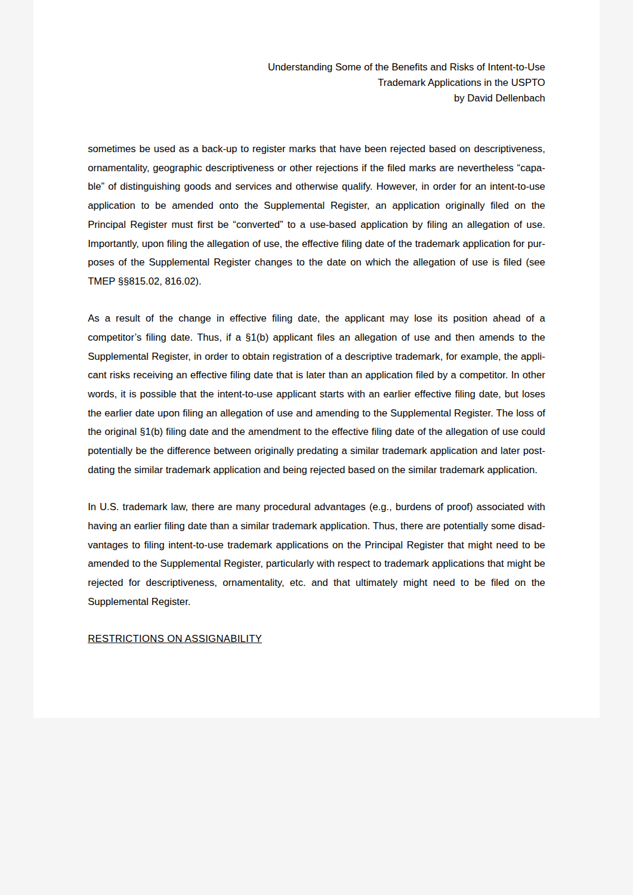Understanding Some of the Benefits and Risks of Intent-to-Use
Trademark Applications in the USPTO
by David Dellenbach
sometimes be used as a back-up to register marks that have been rejected based on descriptiveness, ornamentality, geographic descriptiveness or other rejections if the filed marks are nevertheless “capable” of distinguishing goods and services and otherwise qualify. However, in order for an intent-to-use application to be amended onto the Supplemental Register, an application originally filed on the Principal Register must first be “converted” to a use-based application by filing an allegation of use. Importantly, upon filing the allegation of use, the effective filing date of the trademark application for purposes of the Supplemental Register changes to the date on which the allegation of use is filed (see TMEP §§815.02, 816.02).
As a result of the change in effective filing date, the applicant may lose its position ahead of a competitor’s filing date. Thus, if a §1(b) applicant files an allegation of use and then amends to the Supplemental Register, in order to obtain registration of a descriptive trademark, for example, the applicant risks receiving an effective filing date that is later than an application filed by a competitor. In other words, it is possible that the intent-to-use applicant starts with an earlier effective filing date, but loses the earlier date upon filing an allegation of use and amending to the Supplemental Register. The loss of the original §1(b) filing date and the amendment to the effective filing date of the allegation of use could potentially be the difference between originally predating a similar trademark application and later postdating the similar trademark application and being rejected based on the similar trademark application.
In U.S. trademark law, there are many procedural advantages (e.g., burdens of proof) associated with having an earlier filing date than a similar trademark application. Thus, there are potentially some disadvantages to filing intent-to-use trademark applications on the Principal Register that might need to be amended to the Supplemental Register, particularly with respect to trademark applications that might be rejected for descriptiveness, ornamentality, etc. and that ultimately might need to be filed on the Supplemental Register.
RESTRICTIONS ON ASSIGNABILITY